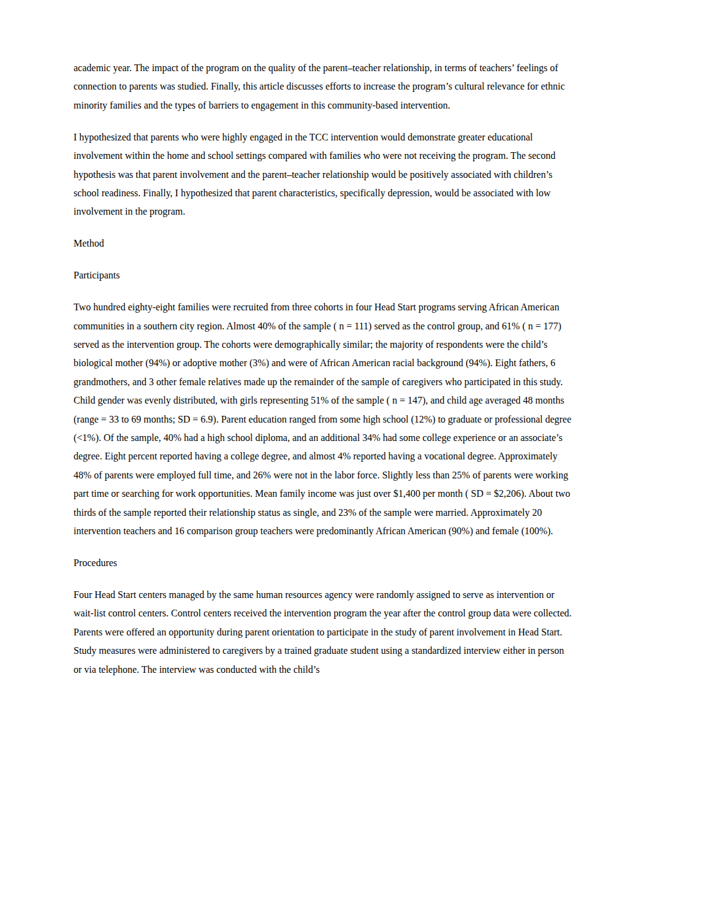academic year. The impact of the program on the quality of the parent–teacher relationship, in terms of teachers’ feelings of connection to parents was studied. Finally, this article discusses efforts to increase the program’s cultural relevance for ethnic minority families and the types of barriers to engagement in this community-based intervention.
I hypothesized that parents who were highly engaged in the TCC intervention would demonstrate greater educational involvement within the home and school settings compared with families who were not receiving the program. The second hypothesis was that parent involvement and the parent–teacher relationship would be positively associated with children’s school readiness. Finally, I hypothesized that parent characteristics, specifically depression, would be associated with low involvement in the program.
Method
Participants
Two hundred eighty-eight families were recruited from three cohorts in four Head Start programs serving African American communities in a southern city region. Almost 40% of the sample ( n = 111) served as the control group, and 61% ( n = 177) served as the intervention group. The cohorts were demographically similar; the majority of respondents were the child’s biological mother (94%) or adoptive mother (3%) and were of African American racial background (94%). Eight fathers, 6 grandmothers, and 3 other female relatives made up the remainder of the sample of caregivers who participated in this study. Child gender was evenly distributed, with girls representing 51% of the sample ( n = 147), and child age averaged 48 months (range = 33 to 69 months; SD = 6.9). Parent education ranged from some high school (12%) to graduate or professional degree (<1%). Of the sample, 40% had a high school diploma, and an additional 34% had some college experience or an associate’s degree. Eight percent reported having a college degree, and almost 4% reported having a vocational degree. Approximately 48% of parents were employed full time, and 26% were not in the labor force. Slightly less than 25% of parents were working part time or searching for work opportunities. Mean family income was just over $1,400 per month ( SD = $2,206). About two thirds of the sample reported their relationship status as single, and 23% of the sample were married. Approximately 20 intervention teachers and 16 comparison group teachers were predominantly African American (90%) and female (100%).
Procedures
Four Head Start centers managed by the same human resources agency were randomly assigned to serve as intervention or wait-list control centers. Control centers received the intervention program the year after the control group data were collected. Parents were offered an opportunity during parent orientation to participate in the study of parent involvement in Head Start. Study measures were administered to caregivers by a trained graduate student using a standardized interview either in person or via telephone. The interview was conducted with the child’s